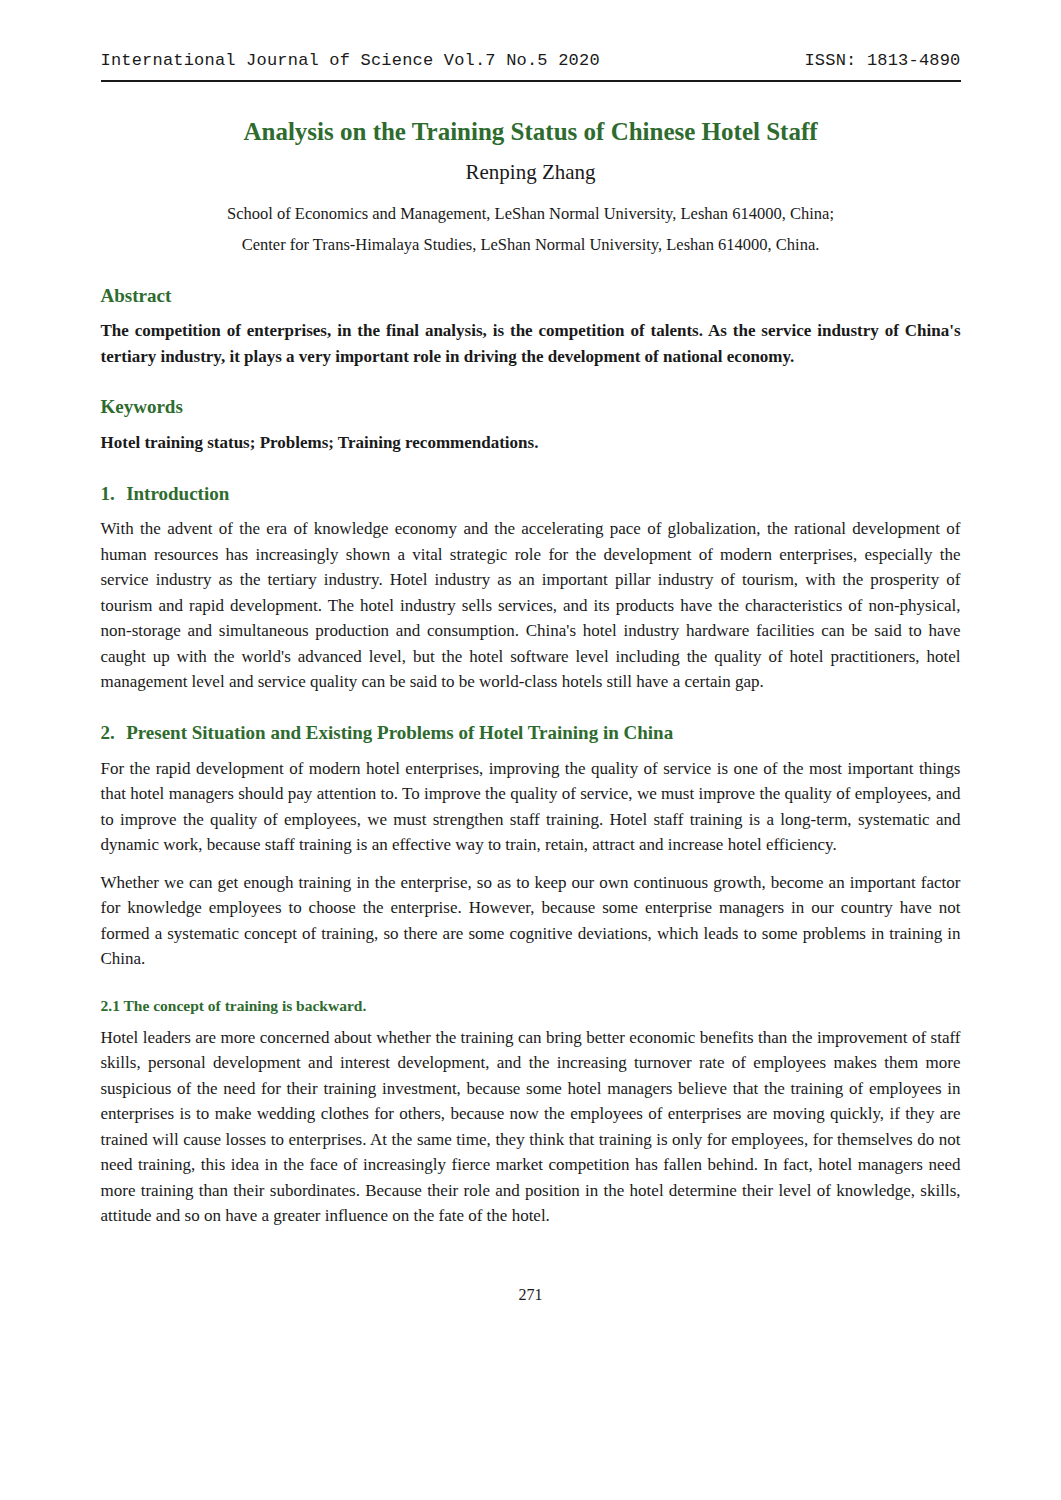International Journal of Science Vol.7 No.5 2020 ISSN: 1813-4890
Analysis on the Training Status of Chinese Hotel Staff
Renping Zhang
School of Economics and Management, LeShan Normal University, Leshan 614000, China;
Center for Trans-Himalaya Studies, LeShan Normal University, Leshan 614000, China.
Abstract
The competition of enterprises, in the final analysis, is the competition of talents. As the service industry of China's tertiary industry, it plays a very important role in driving the development of national economy.
Keywords
Hotel training status; Problems; Training recommendations.
1. Introduction
With the advent of the era of knowledge economy and the accelerating pace of globalization, the rational development of human resources has increasingly shown a vital strategic role for the development of modern enterprises, especially the service industry as the tertiary industry. Hotel industry as an important pillar industry of tourism, with the prosperity of tourism and rapid development. The hotel industry sells services, and its products have the characteristics of non-physical, non-storage and simultaneous production and consumption. China's hotel industry hardware facilities can be said to have caught up with the world's advanced level, but the hotel software level including the quality of hotel practitioners, hotel management level and service quality can be said to be world-class hotels still have a certain gap.
2. Present Situation and Existing Problems of Hotel Training in China
For the rapid development of modern hotel enterprises, improving the quality of service is one of the most important things that hotel managers should pay attention to. To improve the quality of service, we must improve the quality of employees, and to improve the quality of employees, we must strengthen staff training. Hotel staff training is a long-term, systematic and dynamic work, because staff training is an effective way to train, retain, attract and increase hotel efficiency.
Whether we can get enough training in the enterprise, so as to keep our own continuous growth, become an important factor for knowledge employees to choose the enterprise. However, because some enterprise managers in our country have not formed a systematic concept of training, so there are some cognitive deviations, which leads to some problems in training in China.
2.1 The concept of training is backward.
Hotel leaders are more concerned about whether the training can bring better economic benefits than the improvement of staff skills, personal development and interest development, and the increasing turnover rate of employees makes them more suspicious of the need for their training investment, because some hotel managers believe that the training of employees in enterprises is to make wedding clothes for others, because now the employees of enterprises are moving quickly, if they are trained will cause losses to enterprises. At the same time, they think that training is only for employees, for themselves do not need training, this idea in the face of increasingly fierce market competition has fallen behind. In fact, hotel managers need more training than their subordinates. Because their role and position in the hotel determine their level of knowledge, skills, attitude and so on have a greater influence on the fate of the hotel.
271